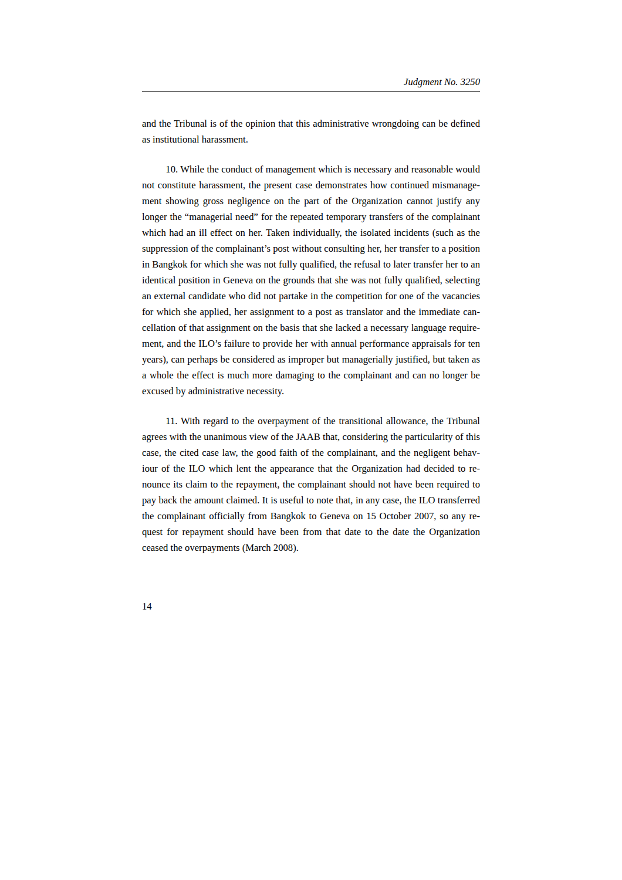Judgment No. 3250
and the Tribunal is of the opinion that this administrative wrongdoing can be defined as institutional harassment.
10. While the conduct of management which is necessary and reasonable would not constitute harassment, the present case demonstrates how continued mismanagement showing gross negligence on the part of the Organization cannot justify any longer the “managerial need” for the repeated temporary transfers of the complainant which had an ill effect on her. Taken individually, the isolated incidents (such as the suppression of the complainant’s post without consulting her, her transfer to a position in Bangkok for which she was not fully qualified, the refusal to later transfer her to an identical position in Geneva on the grounds that she was not fully qualified, selecting an external candidate who did not partake in the competition for one of the vacancies for which she applied, her assignment to a post as translator and the immediate cancellation of that assignment on the basis that she lacked a necessary language requirement, and the ILO’s failure to provide her with annual performance appraisals for ten years), can perhaps be considered as improper but managerially justified, but taken as a whole the effect is much more damaging to the complainant and can no longer be excused by administrative necessity.
11. With regard to the overpayment of the transitional allowance, the Tribunal agrees with the unanimous view of the JAAB that, considering the particularity of this case, the cited case law, the good faith of the complainant, and the negligent behaviour of the ILO which lent the appearance that the Organization had decided to renounce its claim to the repayment, the complainant should not have been required to pay back the amount claimed. It is useful to note that, in any case, the ILO transferred the complainant officially from Bangkok to Geneva on 15 October 2007, so any request for repayment should have been from that date to the date the Organization ceased the overpayments (March 2008).
14